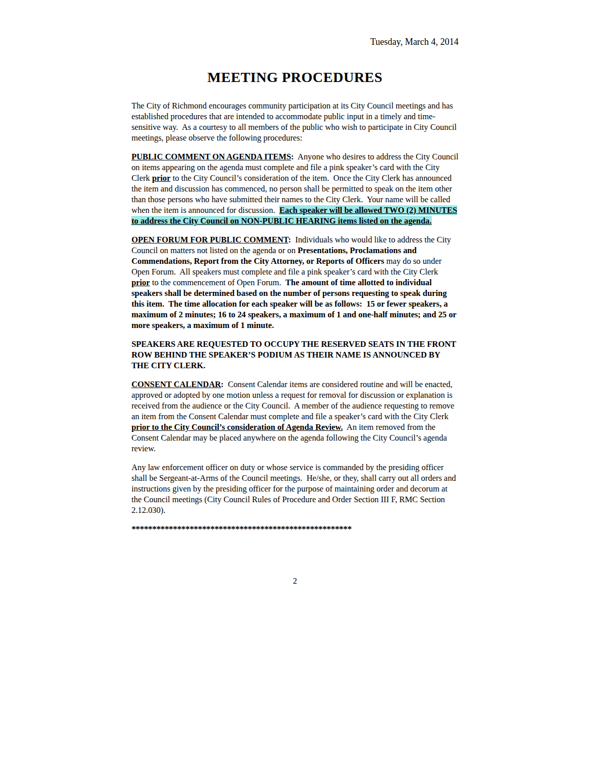Tuesday, March 4, 2014
MEETING PROCEDURES
The City of Richmond encourages community participation at its City Council meetings and has established procedures that are intended to accommodate public input in a timely and time-sensitive way. As a courtesy to all members of the public who wish to participate in City Council meetings, please observe the following procedures:
PUBLIC COMMENT ON AGENDA ITEMS: Anyone who desires to address the City Council on items appearing on the agenda must complete and file a pink speaker’s card with the City Clerk prior to the City Council’s consideration of the item. Once the City Clerk has announced the item and discussion has commenced, no person shall be permitted to speak on the item other than those persons who have submitted their names to the City Clerk. Your name will be called when the item is announced for discussion. Each speaker will be allowed TWO (2) MINUTES to address the City Council on NON-PUBLIC HEARING items listed on the agenda.
OPEN FORUM FOR PUBLIC COMMENT: Individuals who would like to address the City Council on matters not listed on the agenda or on Presentations, Proclamations and Commendations, Report from the City Attorney, or Reports of Officers may do so under Open Forum. All speakers must complete and file a pink speaker’s card with the City Clerk prior to the commencement of Open Forum. The amount of time allotted to individual speakers shall be determined based on the number of persons requesting to speak during this item. The time allocation for each speaker will be as follows: 15 or fewer speakers, a maximum of 2 minutes; 16 to 24 speakers, a maximum of 1 and one-half minutes; and 25 or more speakers, a maximum of 1 minute.
SPEAKERS ARE REQUESTED TO OCCUPY THE RESERVED SEATS IN THE FRONT ROW BEHIND THE SPEAKER’S PODIUM AS THEIR NAME IS ANNOUNCED BY THE CITY CLERK.
CONSENT CALENDAR: Consent Calendar items are considered routine and will be enacted, approved or adopted by one motion unless a request for removal for discussion or explanation is received from the audience or the City Council. A member of the audience requesting to remove an item from the Consent Calendar must complete and file a speaker’s card with the City Clerk prior to the City Council’s consideration of Agenda Review. An item removed from the Consent Calendar may be placed anywhere on the agenda following the City Council’s agenda review.
Any law enforcement officer on duty or whose service is commanded by the presiding officer shall be Sergeant-at-Arms of the Council meetings. He/she, or they, shall carry out all orders and instructions given by the presiding officer for the purpose of maintaining order and decorum at the Council meetings (City Council Rules of Procedure and Order Section III F, RMC Section 2.12.030).
*****************************************************
2